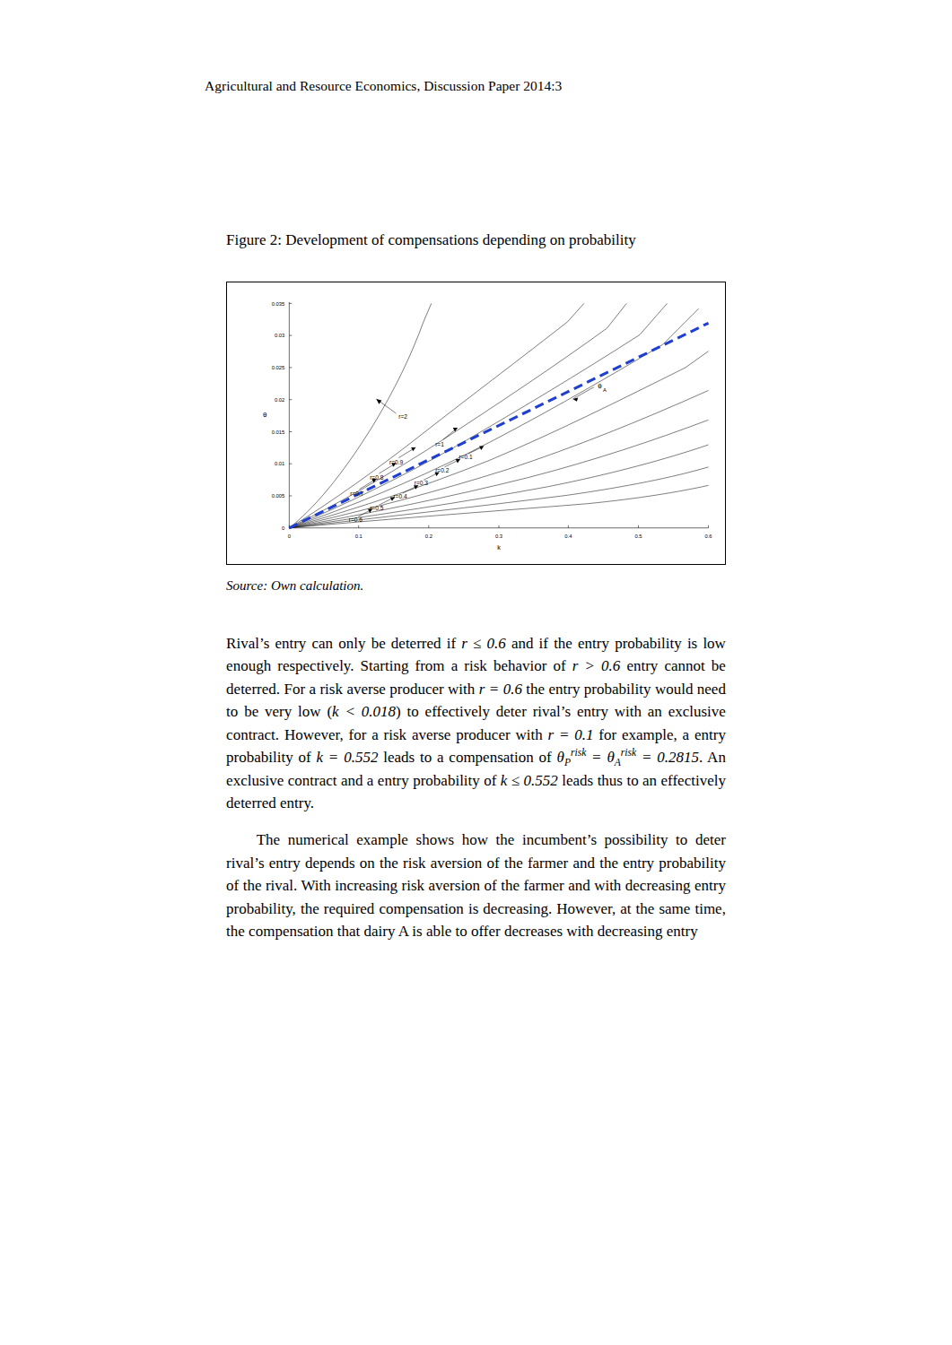Agricultural and Resource Economics, Discussion Paper 2014:3
Figure 2: Development of compensations depending on probability
0 0.005 0.01 0.015 0.02 0.025 0.03 0.035 0 0.1 0.2 0.3 0.4 0.5 0.6 k θ r=2 r=1 r=0.9 r=0.8 r=0.7 r=0.6 r=0.5 r=0.4 r=0.3 r=0.2 r=0.1 θ A
Source: Own calculation.
Rival’s entry can only be deterred if r ≤ 0.6 and if the entry probability is low enough respectively. Starting from a risk behavior of r > 0.6 entry cannot be deterred. For a risk averse producer with r = 0.6 the entry probability would need to be very low (k < 0.018) to effectively deter rival’s entry with an exclusive contract. However, for a risk averse producer with r = 0.1 for example, a entry probability of k = 0.552 leads to a compensation of θPrisk = θArisk = 0.2815. An exclusive contract and a entry probability of k ≤ 0.552 leads thus to an effectively deterred entry.
The numerical example shows how the incumbent’s possibility to deter rival’s entry depends on the risk aversion of the farmer and the entry probability of the rival. With increasing risk aversion of the farmer and with decreasing entry probability, the required compensation is decreasing. However, at the same time, the compensation that dairy A is able to offer decreases with decreasing entry